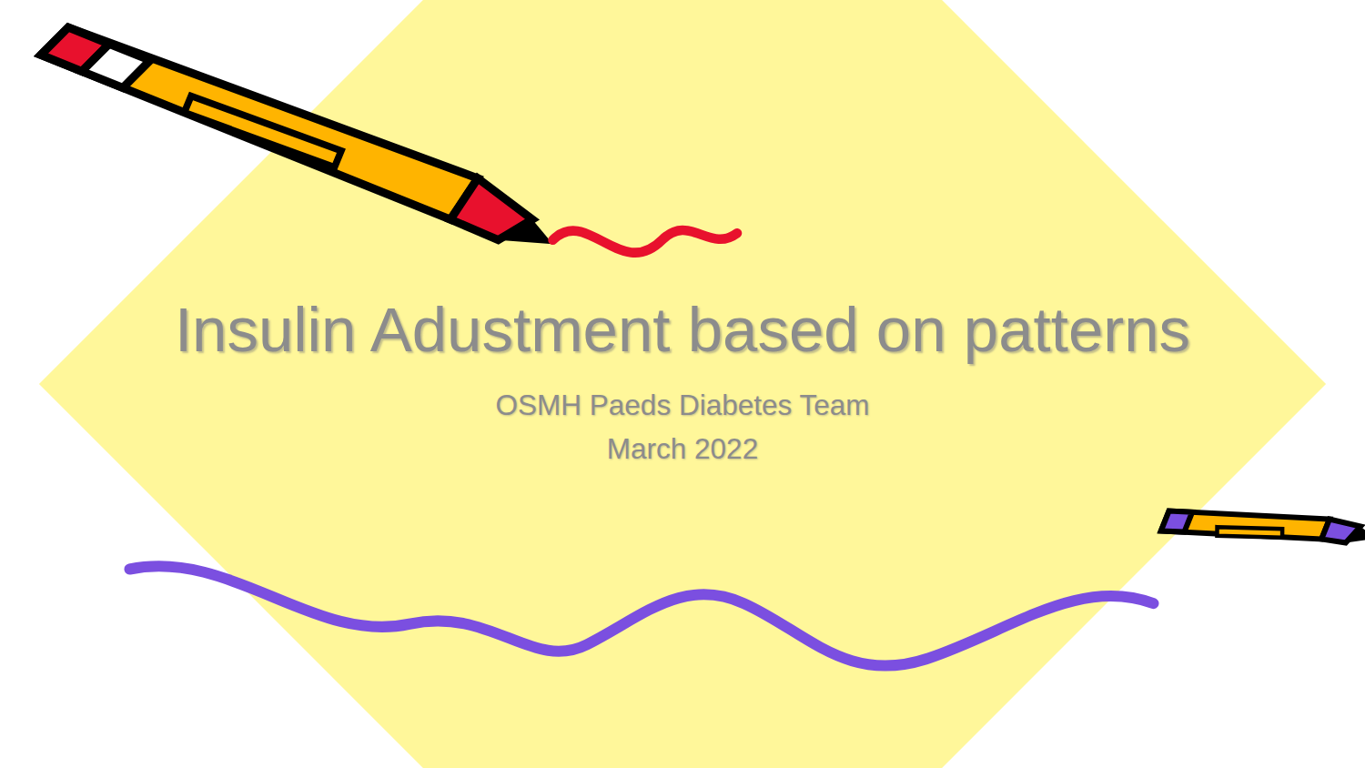Insulin Adustment based on patterns
OSMH Paeds Diabetes Team
March 2022